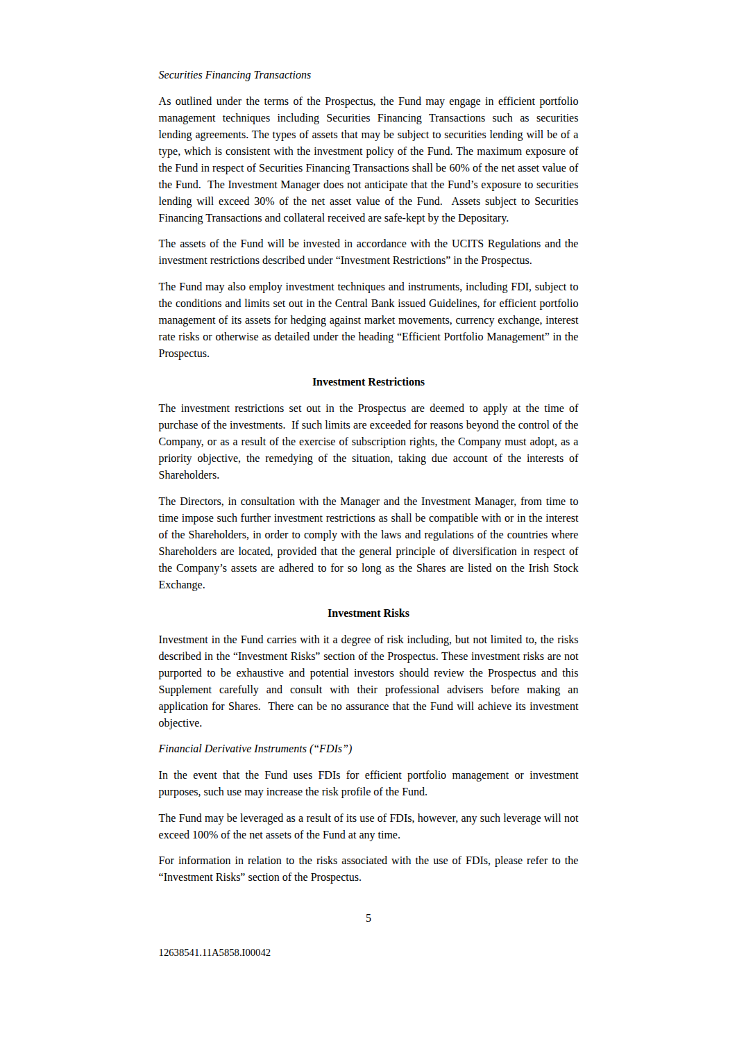Securities Financing Transactions
As outlined under the terms of the Prospectus, the Fund may engage in efficient portfolio management techniques including Securities Financing Transactions such as securities lending agreements. The types of assets that may be subject to securities lending will be of a type, which is consistent with the investment policy of the Fund. The maximum exposure of the Fund in respect of Securities Financing Transactions shall be 60% of the net asset value of the Fund. The Investment Manager does not anticipate that the Fund’s exposure to securities lending will exceed 30% of the net asset value of the Fund. Assets subject to Securities Financing Transactions and collateral received are safe-kept by the Depositary.
The assets of the Fund will be invested in accordance with the UCITS Regulations and the investment restrictions described under “Investment Restrictions” in the Prospectus.
The Fund may also employ investment techniques and instruments, including FDI, subject to the conditions and limits set out in the Central Bank issued Guidelines, for efficient portfolio management of its assets for hedging against market movements, currency exchange, interest rate risks or otherwise as detailed under the heading “Efficient Portfolio Management” in the Prospectus.
Investment Restrictions
The investment restrictions set out in the Prospectus are deemed to apply at the time of purchase of the investments. If such limits are exceeded for reasons beyond the control of the Company, or as a result of the exercise of subscription rights, the Company must adopt, as a priority objective, the remedying of the situation, taking due account of the interests of Shareholders.
The Directors, in consultation with the Manager and the Investment Manager, from time to time impose such further investment restrictions as shall be compatible with or in the interest of the Shareholders, in order to comply with the laws and regulations of the countries where Shareholders are located, provided that the general principle of diversification in respect of the Company’s assets are adhered to for so long as the Shares are listed on the Irish Stock Exchange.
Investment Risks
Investment in the Fund carries with it a degree of risk including, but not limited to, the risks described in the “Investment Risks” section of the Prospectus. These investment risks are not purported to be exhaustive and potential investors should review the Prospectus and this Supplement carefully and consult with their professional advisers before making an application for Shares. There can be no assurance that the Fund will achieve its investment objective.
Financial Derivative Instruments (“FDIs”)
In the event that the Fund uses FDIs for efficient portfolio management or investment purposes, such use may increase the risk profile of the Fund.
The Fund may be leveraged as a result of its use of FDIs, however, any such leverage will not exceed 100% of the net assets of the Fund at any time.
For information in relation to the risks associated with the use of FDIs, please refer to the “Investment Risks” section of the Prospectus.
5
12638541.11A5858.I00042